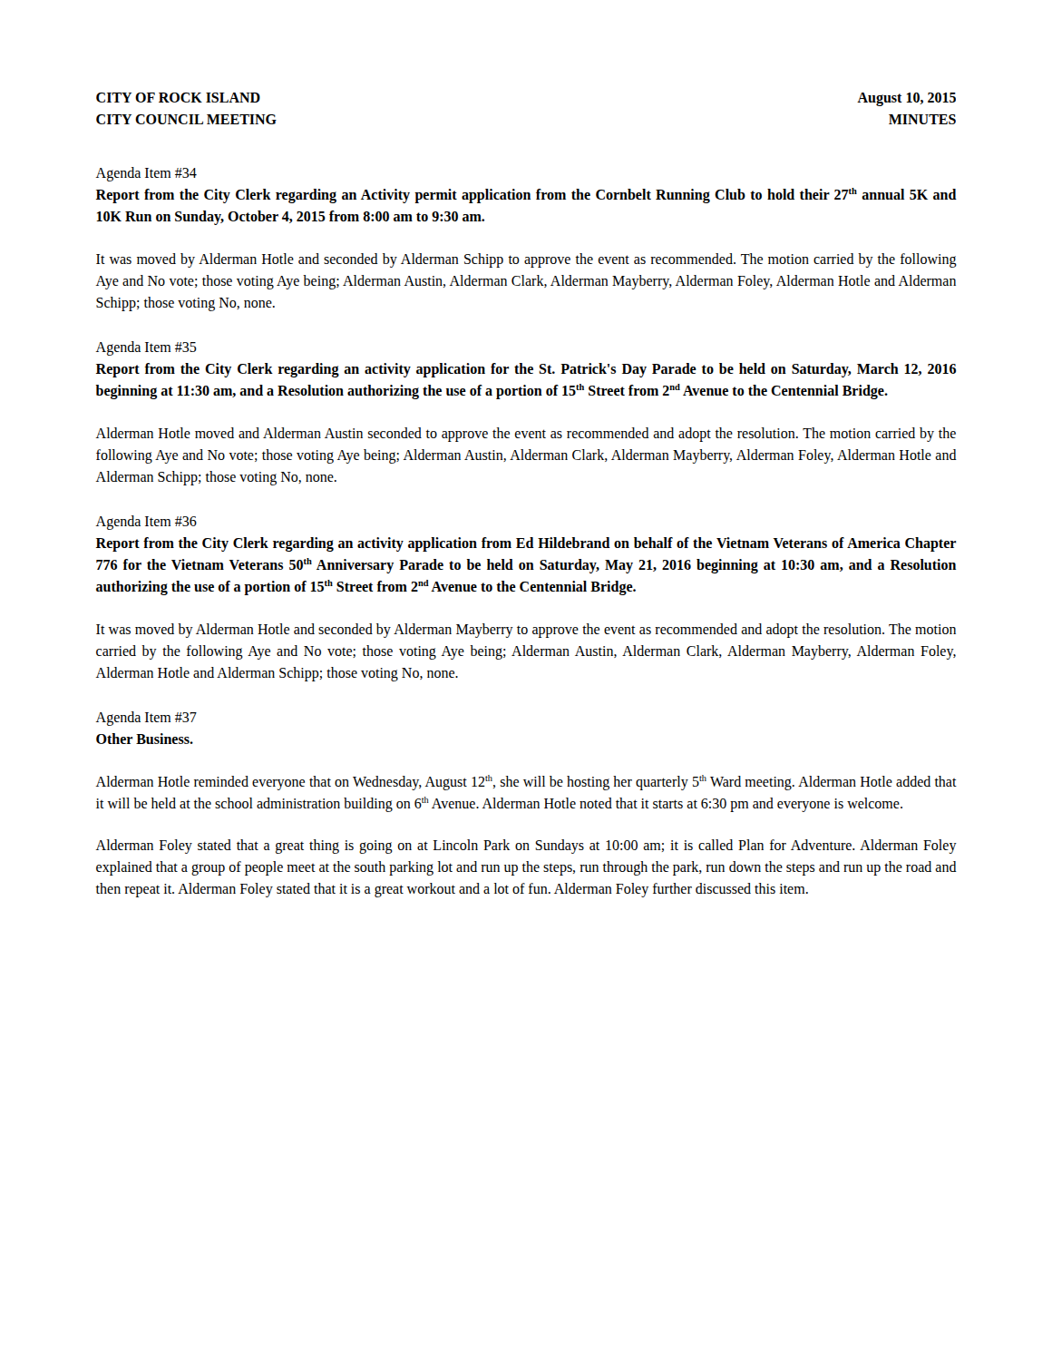CITY OF ROCK ISLAND
CITY COUNCIL MEETING
August 10, 2015
MINUTES
Agenda Item #34
Report from the City Clerk regarding an Activity permit application from the Cornbelt Running Club to hold their 27th annual 5K and 10K Run on Sunday, October 4, 2015 from 8:00 am to 9:30 am.
It was moved by Alderman Hotle and seconded by Alderman Schipp to approve the event as recommended. The motion carried by the following Aye and No vote; those voting Aye being; Alderman Austin, Alderman Clark, Alderman Mayberry, Alderman Foley, Alderman Hotle and Alderman Schipp; those voting No, none.
Agenda Item #35
Report from the City Clerk regarding an activity application for the St. Patrick's Day Parade to be held on Saturday, March 12, 2016 beginning at 11:30 am, and a Resolution authorizing the use of a portion of 15th Street from 2nd Avenue to the Centennial Bridge.
Alderman Hotle moved and Alderman Austin seconded to approve the event as recommended and adopt the resolution. The motion carried by the following Aye and No vote; those voting Aye being; Alderman Austin, Alderman Clark, Alderman Mayberry, Alderman Foley, Alderman Hotle and Alderman Schipp; those voting No, none.
Agenda Item #36
Report from the City Clerk regarding an activity application from Ed Hildebrand on behalf of the Vietnam Veterans of America Chapter 776 for the Vietnam Veterans 50th Anniversary Parade to be held on Saturday, May 21, 2016 beginning at 10:30 am, and a Resolution authorizing the use of a portion of 15th Street from 2nd Avenue to the Centennial Bridge.
It was moved by Alderman Hotle and seconded by Alderman Mayberry to approve the event as recommended and adopt the resolution. The motion carried by the following Aye and No vote; those voting Aye being; Alderman Austin, Alderman Clark, Alderman Mayberry, Alderman Foley, Alderman Hotle and Alderman Schipp; those voting No, none.
Agenda Item #37
Other Business.
Alderman Hotle reminded everyone that on Wednesday, August 12th, she will be hosting her quarterly 5th Ward meeting. Alderman Hotle added that it will be held at the school administration building on 6th Avenue. Alderman Hotle noted that it starts at 6:30 pm and everyone is welcome.
Alderman Foley stated that a great thing is going on at Lincoln Park on Sundays at 10:00 am; it is called Plan for Adventure. Alderman Foley explained that a group of people meet at the south parking lot and run up the steps, run through the park, run down the steps and run up the road and then repeat it. Alderman Foley stated that it is a great workout and a lot of fun. Alderman Foley further discussed this item.